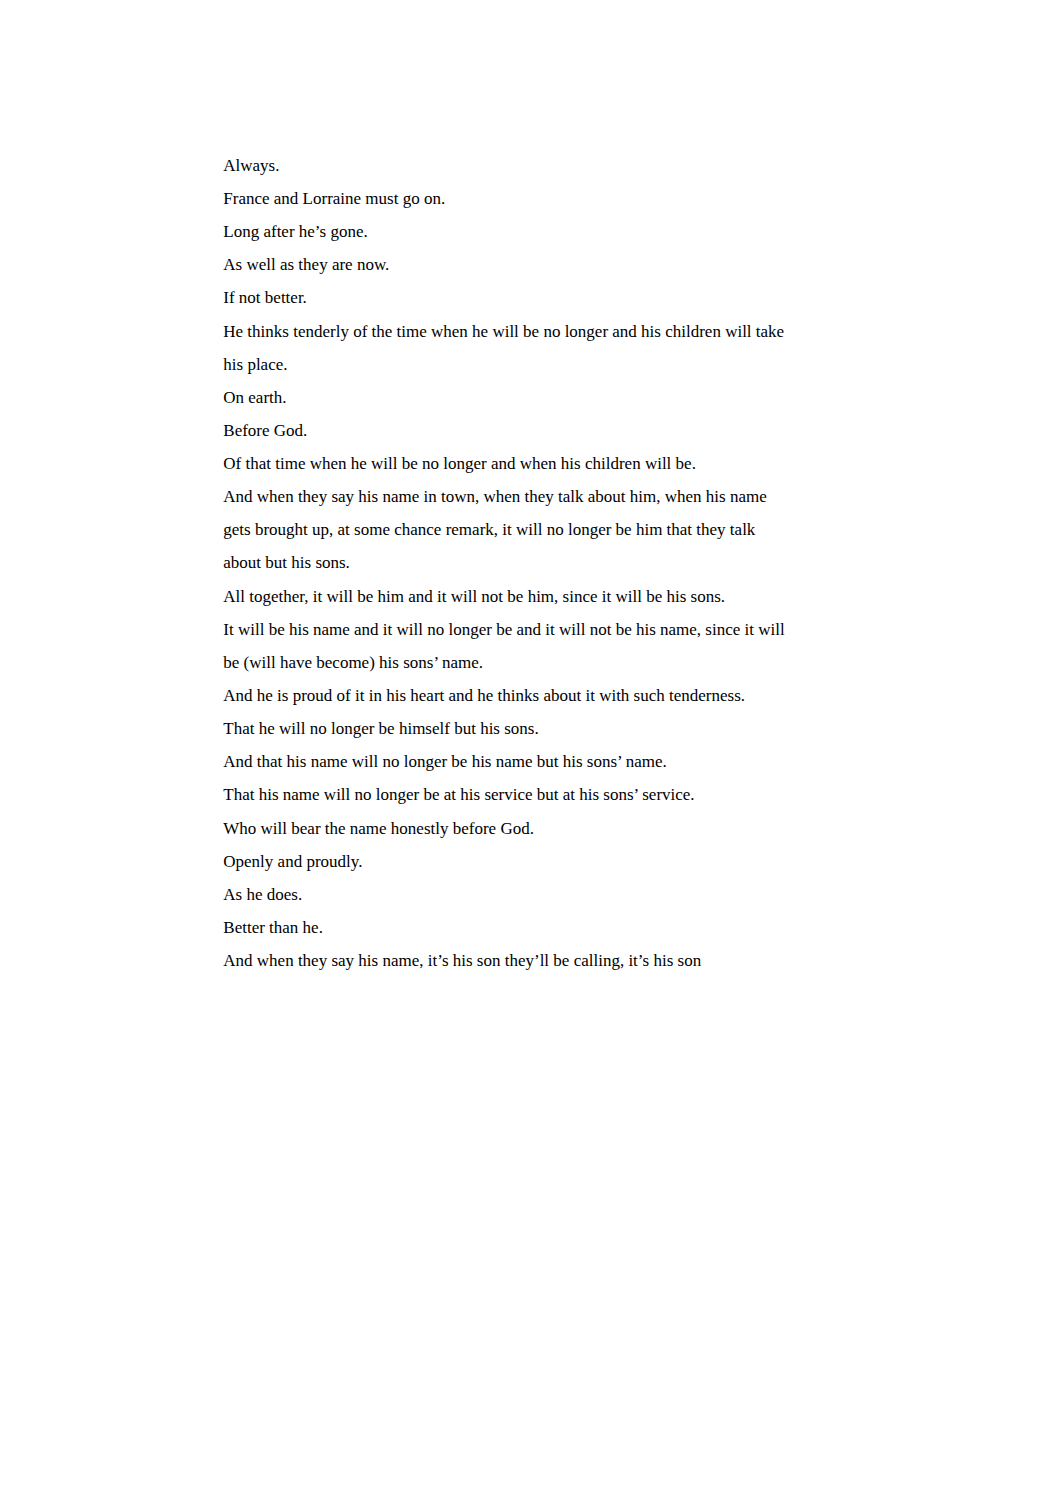Always.
France and Lorraine must go on.
Long after he’s gone.
As well as they are now.
If not better.
He thinks tenderly of the time when he will be no longer and his children will take his place.
On earth.
Before God.
Of that time when he will be no longer and when his children will be.
And when they say his name in town, when they talk about him, when his name gets brought up, at some chance remark, it will no longer be him that they talk about but his sons.
All together, it will be him and it will not be him, since it will be his sons.
It will be his name and it will no longer be and it will not be his name, since it will be (will have become) his sons’ name.
And he is proud of it in his heart and he thinks about it with such tenderness.
That he will no longer be himself but his sons.
And that his name will no longer be his name but his sons’ name.
That his name will no longer be at his service but at his sons’ service.
Who will bear the name honestly before God.
Openly and proudly.
As he does.
Better than he.
And when they say his name, it’s his son they’ll be calling, it’s his son